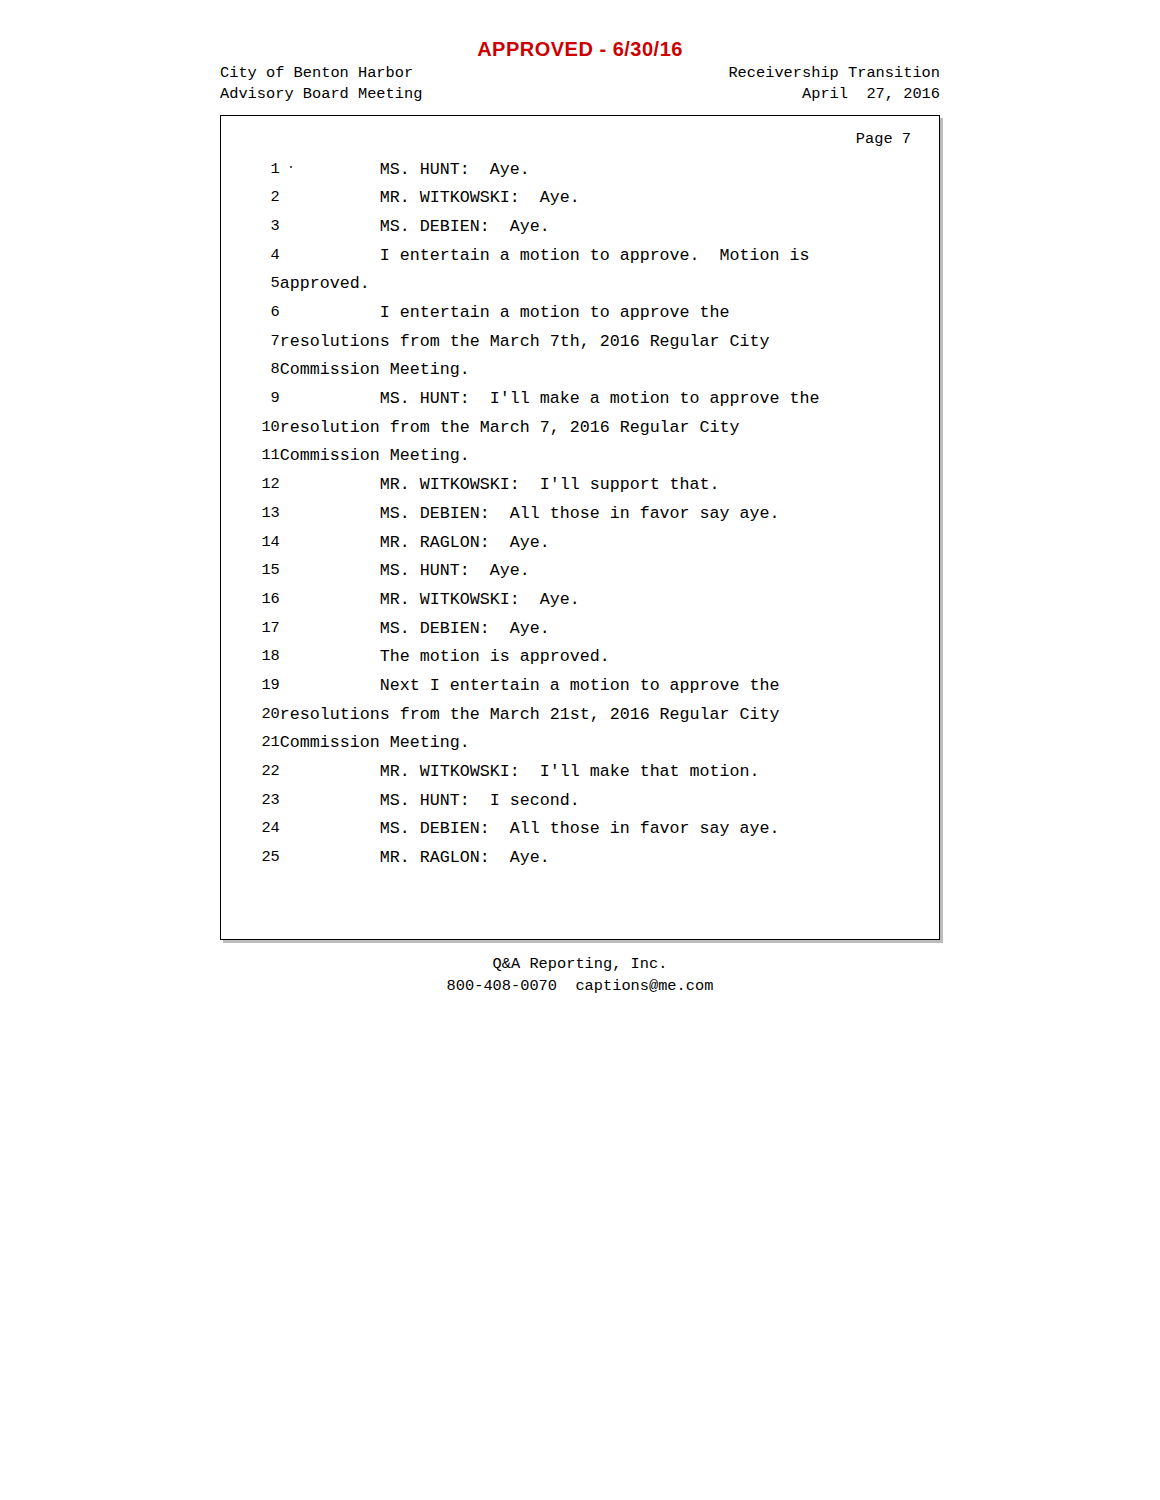APPROVED - 6/30/16
City of Benton Harbor
Advisory Board Meeting
Receivership Transition
April 27, 2016
Page 7
| 1 | MS. HUNT: Aye. |
| 2 | MR. WITKOWSKI: Aye. |
| 3 | MS. DEBIEN: Aye. |
| 4 | I entertain a motion to approve. Motion is |
| 5 | approved. |
| 6 | I entertain a motion to approve the |
| 7 | resolutions from the March 7th, 2016 Regular City |
| 8 | Commission Meeting. |
| 9 | MS. HUNT: I'll make a motion to approve the |
| 10 | resolution from the March 7, 2016 Regular City |
| 11 | Commission Meeting. |
| 12 | MR. WITKOWSKI: I'll support that. |
| 13 | MS. DEBIEN: All those in favor say aye. |
| 14 | MR. RAGLON: Aye. |
| 15 | MS. HUNT: Aye. |
| 16 | MR. WITKOWSKI: Aye. |
| 17 | MS. DEBIEN: Aye. |
| 18 | The motion is approved. |
| 19 | Next I entertain a motion to approve the |
| 20 | resolutions from the March 21st, 2016 Regular City |
| 21 | Commission Meeting. |
| 22 | MR. WITKOWSKI: I'll make that motion. |
| 23 | MS. HUNT: I second. |
| 24 | MS. DEBIEN: All those in favor say aye. |
| 25 | MR. RAGLON: Aye. |
Q&A Reporting, Inc.
800-408-0070 captions@me.com